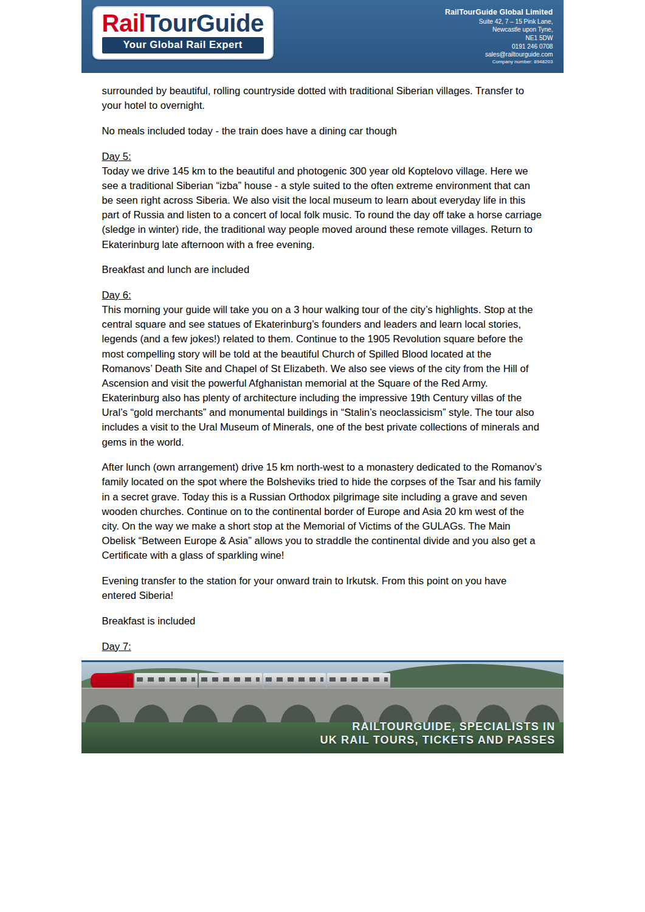Rail Tour Guide
Your Global Rail Expert
RailTourGuide Global Limited
Suite 42, 7 – 15 Pink Lane,
Newcastle upon Tyne,
NE1 5DW
0191 246 0708
sales@railtourguide.com
Company number: 8948203
surrounded by beautiful, rolling countryside dotted with traditional Siberian villages. Transfer to your hotel to overnight.
No meals included today - the train does have a dining car though
Day 5:
Today we drive 145 km to the beautiful and photogenic 300 year old Koptelovo village. Here we see a traditional Siberian “izba” house - a style suited to the often extreme environment that can be seen right across Siberia. We also visit the local museum to learn about everyday life in this part of Russia and listen to a concert of local folk music. To round the day off take a horse carriage (sledge in winter) ride, the traditional way people moved around these remote villages. Return to Ekaterinburg late afternoon with a free evening.
Breakfast and lunch are included
Day 6:
This morning your guide will take you on a 3 hour walking tour of the city’s highlights. Stop at the central square and see statues of Ekaterinburg’s founders and leaders and learn local stories, legends (and a few jokes!) related to them. Continue to the 1905 Revolution square before the most compelling story will be told at the beautiful Church of Spilled Blood located at the Romanovs’ Death Site and Chapel of St Elizabeth. We also see views of the city from the Hill of Ascension and visit the powerful Afghanistan memorial at the Square of the Red Army. Ekaterinburg also has plenty of architecture including the impressive 19th Century villas of the Ural’s “gold merchants” and monumental buildings in “Stalin’s neoclassicism” style. The tour also includes a visit to the Ural Museum of Minerals, one of the best private collections of minerals and gems in the world.
After lunch (own arrangement) drive 15 km north-west to a monastery dedicated to the Romanov’s family located on the spot where the Bolsheviks tried to hide the corpses of the Tsar and his family in a secret grave. Today this is a Russian Orthodox pilgrimage site including a grave and seven wooden churches. Continue on to the continental border of Europe and Asia 20 km west of the city. On the way we make a short stop at the Memorial of Victims of the GULAGs. The Main Obelisk “Between Europe & Asia” allows you to straddle the continental divide and you also get a Certificate with a glass of sparkling wine!
Evening transfer to the station for your onward train to Irkutsk. From this point on you have entered Siberia!
Breakfast is included
Day 7:
RAILTOURGUIDE, SPECIALISTS IN UK RAIL TOURS, TICKETS AND PASSES